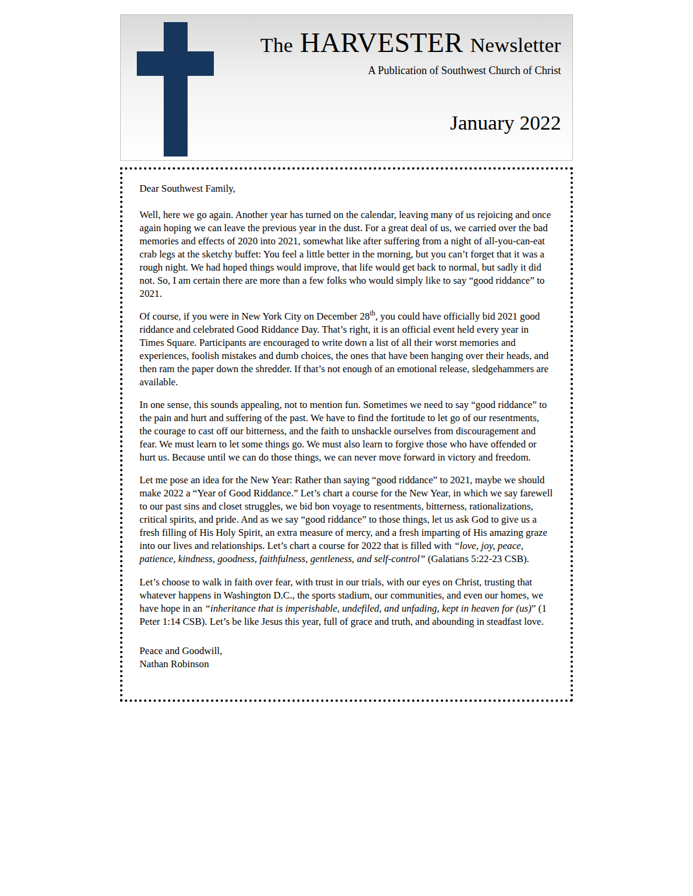The HARVESTER Newsletter
A Publication of Southwest Church of Christ
January 2022
Dear Southwest Family,
Well, here we go again. Another year has turned on the calendar, leaving many of us rejoicing and once again hoping we can leave the previous year in the dust. For a great deal of us, we carried over the bad memories and effects of 2020 into 2021, somewhat like after suffering from a night of all-you-can-eat crab legs at the sketchy buffet: You feel a little better in the morning, but you can’t forget that it was a rough night. We had hoped things would improve, that life would get back to normal, but sadly it did not. So, I am certain there are more than a few folks who would simply like to say “good riddance” to 2021.
Of course, if you were in New York City on December 28th, you could have officially bid 2021 good riddance and celebrated Good Riddance Day. That’s right, it is an official event held every year in Times Square. Participants are encouraged to write down a list of all their worst memories and experiences, foolish mistakes and dumb choices, the ones that have been hanging over their heads, and then ram the paper down the shredder. If that’s not enough of an emotional release, sledgehammers are available.
In one sense, this sounds appealing, not to mention fun. Sometimes we need to say “good riddance” to the pain and hurt and suffering of the past. We have to find the fortitude to let go of our resentments, the courage to cast off our bitterness, and the faith to unshackle ourselves from discouragement and fear. We must learn to let some things go. We must also learn to forgive those who have offended or hurt us. Because until we can do those things, we can never move forward in victory and freedom.
Let me pose an idea for the New Year: Rather than saying “good riddance” to 2021, maybe we should make 2022 a “Year of Good Riddance.” Let’s chart a course for the New Year, in which we say farewell to our past sins and closet struggles, we bid bon voyage to resentments, bitterness, rationalizations, critical spirits, and pride. And as we say “good riddance” to those things, let us ask God to give us a fresh filling of His Holy Spirit, an extra measure of mercy, and a fresh imparting of His amazing graze into our lives and relationships. Let’s chart a course for 2022 that is filled with “love, joy, peace, patience, kindness, goodness, faithfulness, gentleness, and self-control” (Galatians 5:22-23 CSB).
Let’s choose to walk in faith over fear, with trust in our trials, with our eyes on Christ, trusting that whatever happens in Washington D.C., the sports stadium, our communities, and even our homes, we have hope in an “inheritance that is imperishable, undefiled, and unfading, kept in heaven for (us)” (1 Peter 1:14 CSB). Let’s be like Jesus this year, full of grace and truth, and abounding in steadfast love.
Peace and Goodwill,
Nathan Robinson